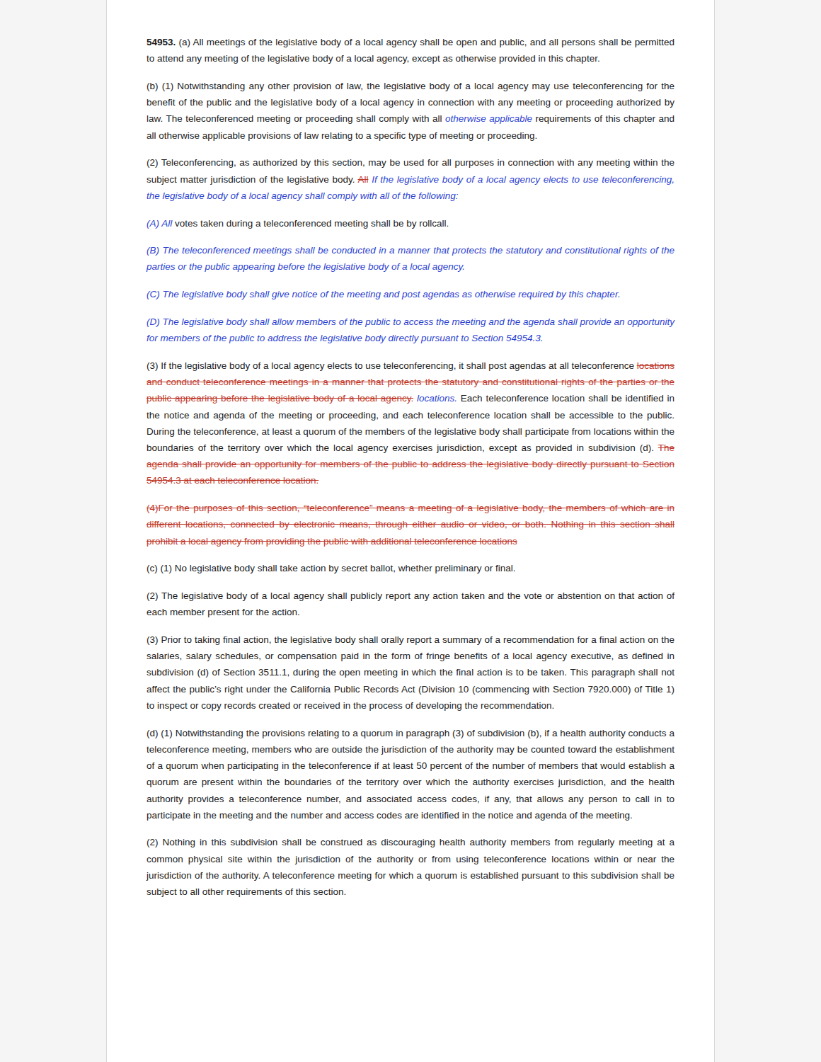54953. (a) All meetings of the legislative body of a local agency shall be open and public, and all persons shall be permitted to attend any meeting of the legislative body of a local agency, except as otherwise provided in this chapter.
(b) (1) Notwithstanding any other provision of law, the legislative body of a local agency may use teleconferencing for the benefit of the public and the legislative body of a local agency in connection with any meeting or proceeding authorized by law. The teleconferenced meeting or proceeding shall comply with all otherwise applicable requirements of this chapter and all otherwise applicable provisions of law relating to a specific type of meeting or proceeding.
(2) Teleconferencing, as authorized by this section, may be used for all purposes in connection with any meeting within the subject matter jurisdiction of the legislative body. All If the legislative body of a local agency elects to use teleconferencing, the legislative body of a local agency shall comply with all of the following:
(A) All votes taken during a teleconferenced meeting shall be by rollcall.
(B) The teleconferenced meetings shall be conducted in a manner that protects the statutory and constitutional rights of the parties or the public appearing before the legislative body of a local agency.
(C) The legislative body shall give notice of the meeting and post agendas as otherwise required by this chapter.
(D) The legislative body shall allow members of the public to access the meeting and the agenda shall provide an opportunity for members of the public to address the legislative body directly pursuant to Section 54954.3.
(3) If the legislative body of a local agency elects to use teleconferencing, it shall post agendas at all teleconference locations and conduct teleconference meetings in a manner that protects the statutory and constitutional rights of the parties or the public appearing before the legislative body of a local agency. locations. Each teleconference location shall be identified in the notice and agenda of the meeting or proceeding, and each teleconference location shall be accessible to the public. During the teleconference, at least a quorum of the members of the legislative body shall participate from locations within the boundaries of the territory over which the local agency exercises jurisdiction, except as provided in subdivision (d). The agenda shall provide an opportunity for members of the public to address the legislative body directly pursuant to Section 54954.3 at each teleconference location.
(4)For the purposes of this section, “teleconference” means a meeting of a legislative body, the members of which are in different locations, connected by electronic means, through either audio or video, or both. Nothing in this section shall prohibit a local agency from providing the public with additional teleconference locations
(c) (1) No legislative body shall take action by secret ballot, whether preliminary or final.
(2) The legislative body of a local agency shall publicly report any action taken and the vote or abstention on that action of each member present for the action.
(3) Prior to taking final action, the legislative body shall orally report a summary of a recommendation for a final action on the salaries, salary schedules, or compensation paid in the form of fringe benefits of a local agency executive, as defined in subdivision (d) of Section 3511.1, during the open meeting in which the final action is to be taken. This paragraph shall not affect the public’s right under the California Public Records Act (Division 10 (commencing with Section 7920.000) of Title 1) to inspect or copy records created or received in the process of developing the recommendation.
(d) (1) Notwithstanding the provisions relating to a quorum in paragraph (3) of subdivision (b), if a health authority conducts a teleconference meeting, members who are outside the jurisdiction of the authority may be counted toward the establishment of a quorum when participating in the teleconference if at least 50 percent of the number of members that would establish a quorum are present within the boundaries of the territory over which the authority exercises jurisdiction, and the health authority provides a teleconference number, and associated access codes, if any, that allows any person to call in to participate in the meeting and the number and access codes are identified in the notice and agenda of the meeting.
(2) Nothing in this subdivision shall be construed as discouraging health authority members from regularly meeting at a common physical site within the jurisdiction of the authority or from using teleconference locations within or near the jurisdiction of the authority. A teleconference meeting for which a quorum is established pursuant to this subdivision shall be subject to all other requirements of this section.